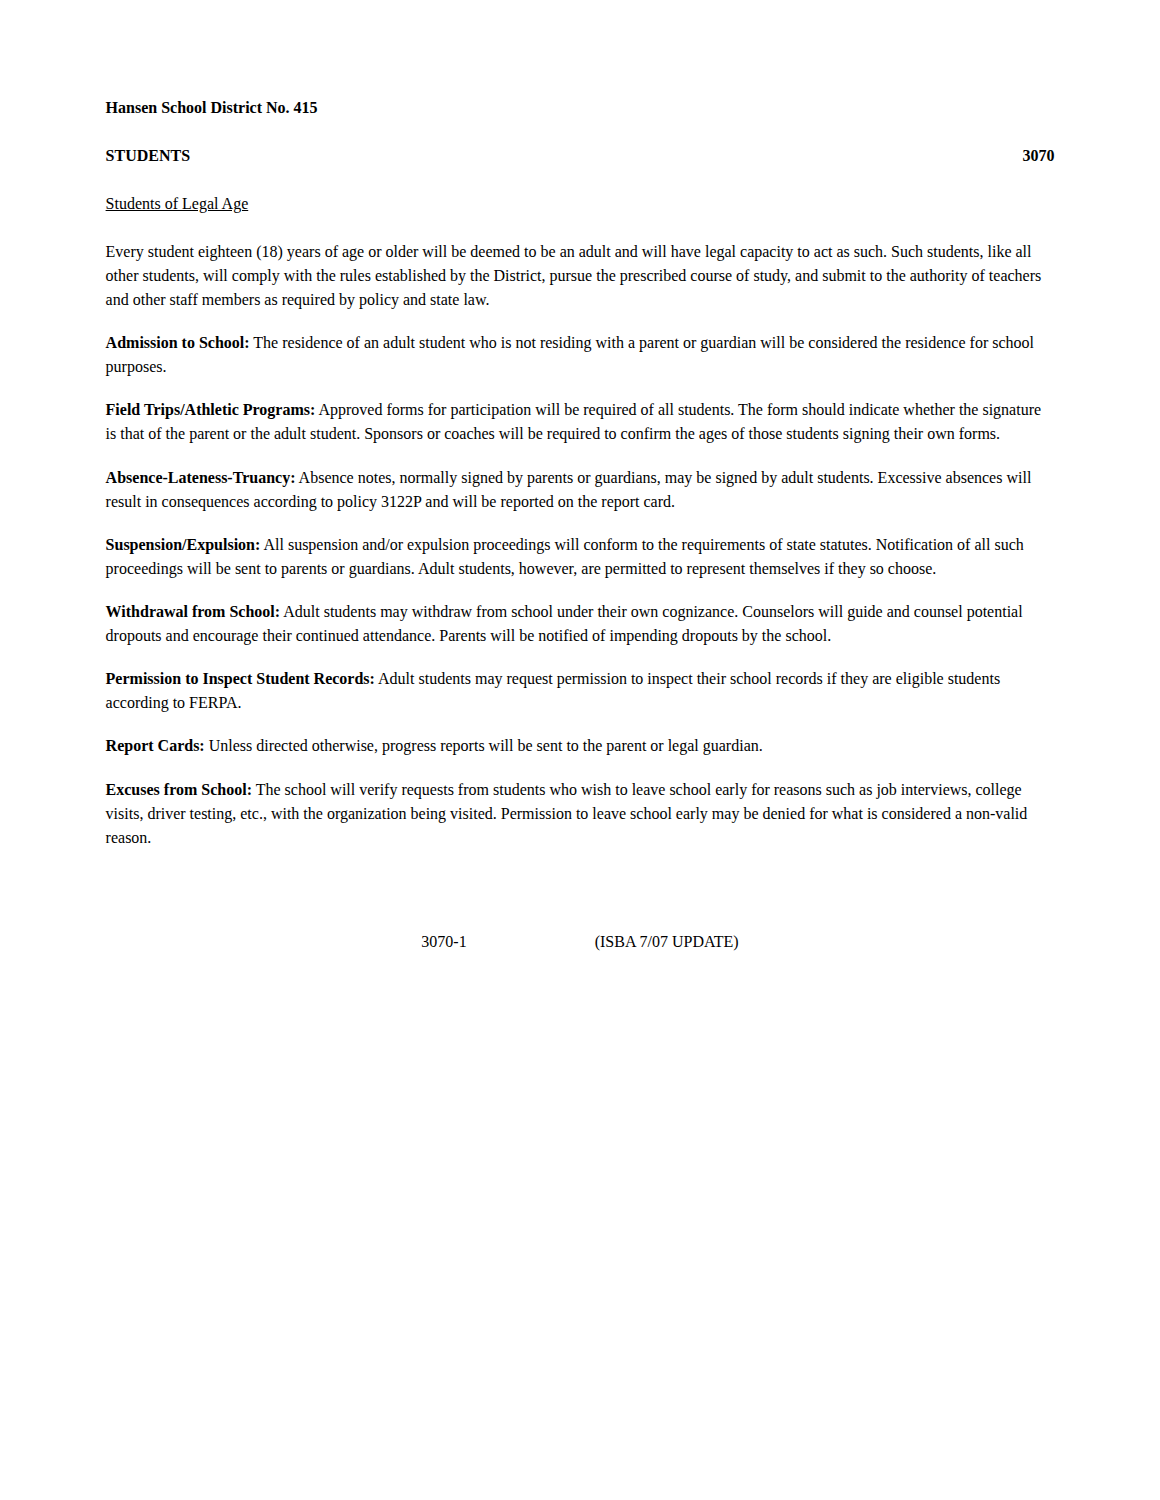Hansen School District No. 415
STUDENTS 3070
Students of Legal Age
Every student eighteen (18) years of age or older will be deemed to be an adult and will have legal capacity to act as such. Such students, like all other students, will comply with the rules established by the District, pursue the prescribed course of study, and submit to the authority of teachers and other staff members as required by policy and state law.
Admission to School: The residence of an adult student who is not residing with a parent or guardian will be considered the residence for school purposes.
Field Trips/Athletic Programs: Approved forms for participation will be required of all students. The form should indicate whether the signature is that of the parent or the adult student. Sponsors or coaches will be required to confirm the ages of those students signing their own forms.
Absence-Lateness-Truancy: Absence notes, normally signed by parents or guardians, may be signed by adult students. Excessive absences will result in consequences according to policy 3122P and will be reported on the report card.
Suspension/Expulsion: All suspension and/or expulsion proceedings will conform to the requirements of state statutes. Notification of all such proceedings will be sent to parents or guardians. Adult students, however, are permitted to represent themselves if they so choose.
Withdrawal from School: Adult students may withdraw from school under their own cognizance. Counselors will guide and counsel potential dropouts and encourage their continued attendance. Parents will be notified of impending dropouts by the school.
Permission to Inspect Student Records: Adult students may request permission to inspect their school records if they are eligible students according to FERPA.
Report Cards: Unless directed otherwise, progress reports will be sent to the parent or legal guardian.
Excuses from School: The school will verify requests from students who wish to leave school early for reasons such as job interviews, college visits, driver testing, etc., with the organization being visited. Permission to leave school early may be denied for what is considered a non-valid reason.
3070-1 (ISBA 7/07 UPDATE)